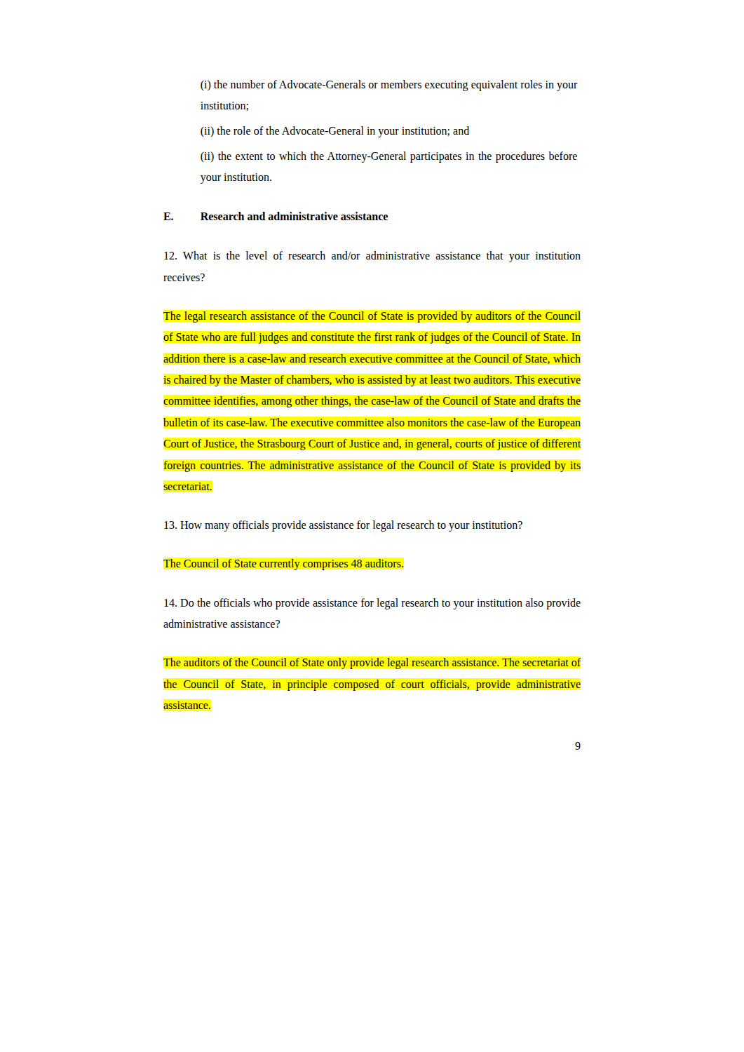(i) the number of Advocate-Generals or members executing equivalent roles in your institution;
(ii) the role of the Advocate-General in your institution; and
(ii) the extent to which the Attorney-General participates in the procedures before your institution.
E. Research and administrative assistance
12. What is the level of research and/or administrative assistance that your institution receives?
The legal research assistance of the Council of State is provided by auditors of the Council of State who are full judges and constitute the first rank of judges of the Council of State. In addition there is a case-law and research executive committee at the Council of State, which is chaired by the Master of chambers, who is assisted by at least two auditors. This executive committee identifies, among other things, the case-law of the Council of State and drafts the bulletin of its case-law. The executive committee also monitors the case-law of the European Court of Justice, the Strasbourg Court of Justice and, in general, courts of justice of different foreign countries. The administrative assistance of the Council of State is provided by its secretariat.
13. How many officials provide assistance for legal research to your institution?
The Council of State currently comprises 48 auditors.
14. Do the officials who provide assistance for legal research to your institution also provide administrative assistance?
The auditors of the Council of State only provide legal research assistance. The secretariat of the Council of State, in principle composed of court officials, provide administrative assistance.
9